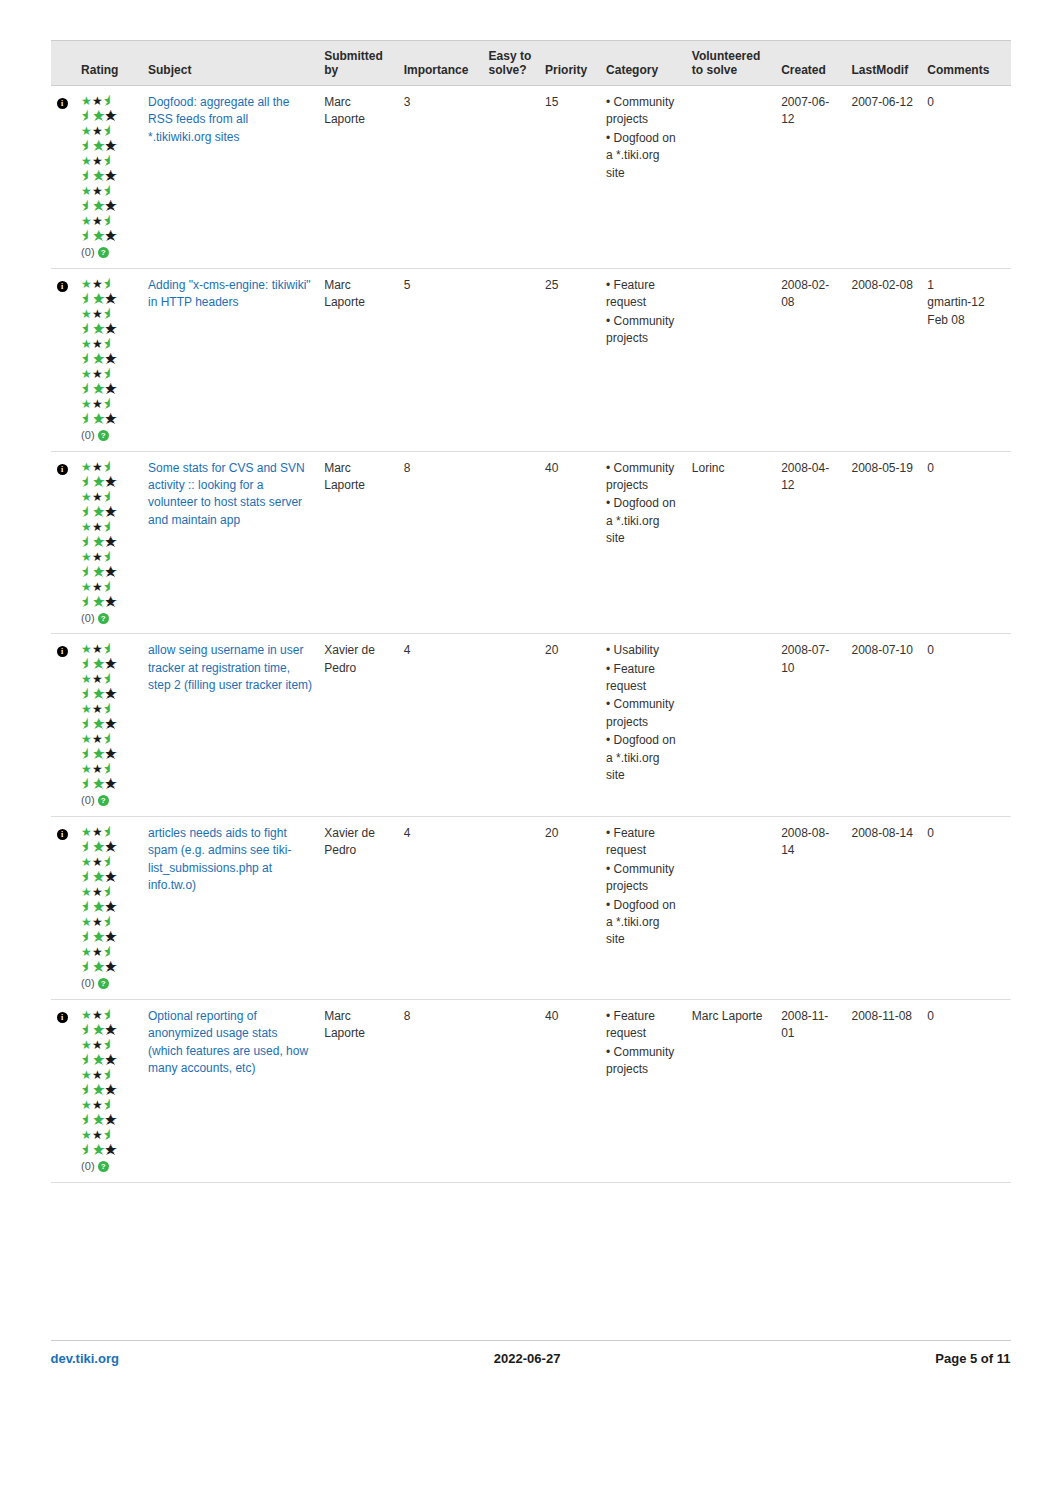| | Rating | Subject | Submitted by | Importance | Easy to solve? | Priority | Category | Volunteered to solve | Created | LastModif | Comments |
| --- | --- | --- | --- | --- | --- | --- | --- | --- | --- | --- | --- |
| i | ★ ★ ⯨ ⯨ ★ ★ ★ ★ ⯨ ⯨ ★ ★ ★ ★ ⯨ ⯨ ★ ★ ★ ★ ⯨ ⯨ ★ ★ ★ ★ ⯨ ⯨ ★ ★ (0) ? | Dogfood: aggregate all the RSS feeds from all *.tikiwiki.org sites | Marc Laporte | 3 | | 15 | • Community projects • Dogfood on a *.tiki.org site | | 2007-06-12 | 2007-06-12 | 0 |
| i | ★ ★ ⯨ ⯨ ★ ★ ★ ★ ⯨ ⯨ ★ ★ ★ ★ ⯨ ⯨ ★ ★ ★ ★ ⯨ ⯨ ★ ★ ★ ★ ⯨ ⯨ ★ ★ (0) ? | Adding "x-cms-engine: tikiwiki" in HTTP headers | Marc Laporte | 5 | | 25 | • Feature request • Community projects | | 2008-02-08 | 2008-02-08 | 1 gmartin-12 Feb 08 |
| i | ★ ★ ⯨ ⯨ ★ ★ ★ ★ ⯨ ⯨ ★ ★ ★ ★ ⯨ ⯨ ★ ★ ★ ★ ⯨ ⯨ ★ ★ ★ ★ ⯨ ⯨ ★ ★ (0) ? | Some stats for CVS and SVN activity :: looking for a volunteer to host stats server and maintain app | Marc Laporte | 8 | | 40 | • Community projects • Dogfood on a *.tiki.org site | Lorinc | 2008-04-12 | 2008-05-19 | 0 |
| i | ★ ★ ⯨ ⯨ ★ ★ ★ ★ ⯨ ⯨ ★ ★ ★ ★ ⯨ ⯨ ★ ★ ★ ★ ⯨ ⯨ ★ ★ ★ ★ ⯨ ⯨ ★ ★ (0) ? | allow seing username in user tracker at registration time, step 2 (filling user tracker item) | Xavier de Pedro | 4 | | 20 | • Usability • Feature request • Community projects • Dogfood on a *.tiki.org site | | 2008-07-10 | 2008-07-10 | 0 |
| i | ★ ★ ⯨ ⯨ ★ ★ ★ ★ ⯨ ⯨ ★ ★ ★ ★ ⯨ ⯨ ★ ★ ★ ★ ⯨ ⯨ ★ ★ ★ ★ ⯨ ⯨ ★ ★ (0) ? | articles needs aids to fight spam (e.g. admins see tiki-list_submissions.php at info.tw.o) | Xavier de Pedro | 4 | | 20 | • Feature request • Community projects • Dogfood on a *.tiki.org site | | 2008-08-14 | 2008-08-14 | 0 |
| i | ★ ★ ⯨ ⯨ ★ ★ ★ ★ ⯨ ⯨ ★ ★ ★ ★ ⯨ ⯨ ★ ★ ★ ★ ⯨ ⯨ ★ ★ ★ ★ ⯨ ⯨ ★ ★ (0) ? | Optional reporting of anonymized usage stats (which features are used, how many accounts, etc) | Marc Laporte | 8 | | 40 | • Feature request • Community projects | Marc Laporte | 2008-11-01 | 2008-11-08 | 0 |
dev.tiki.org
Page 5 of 11
2022-06-27